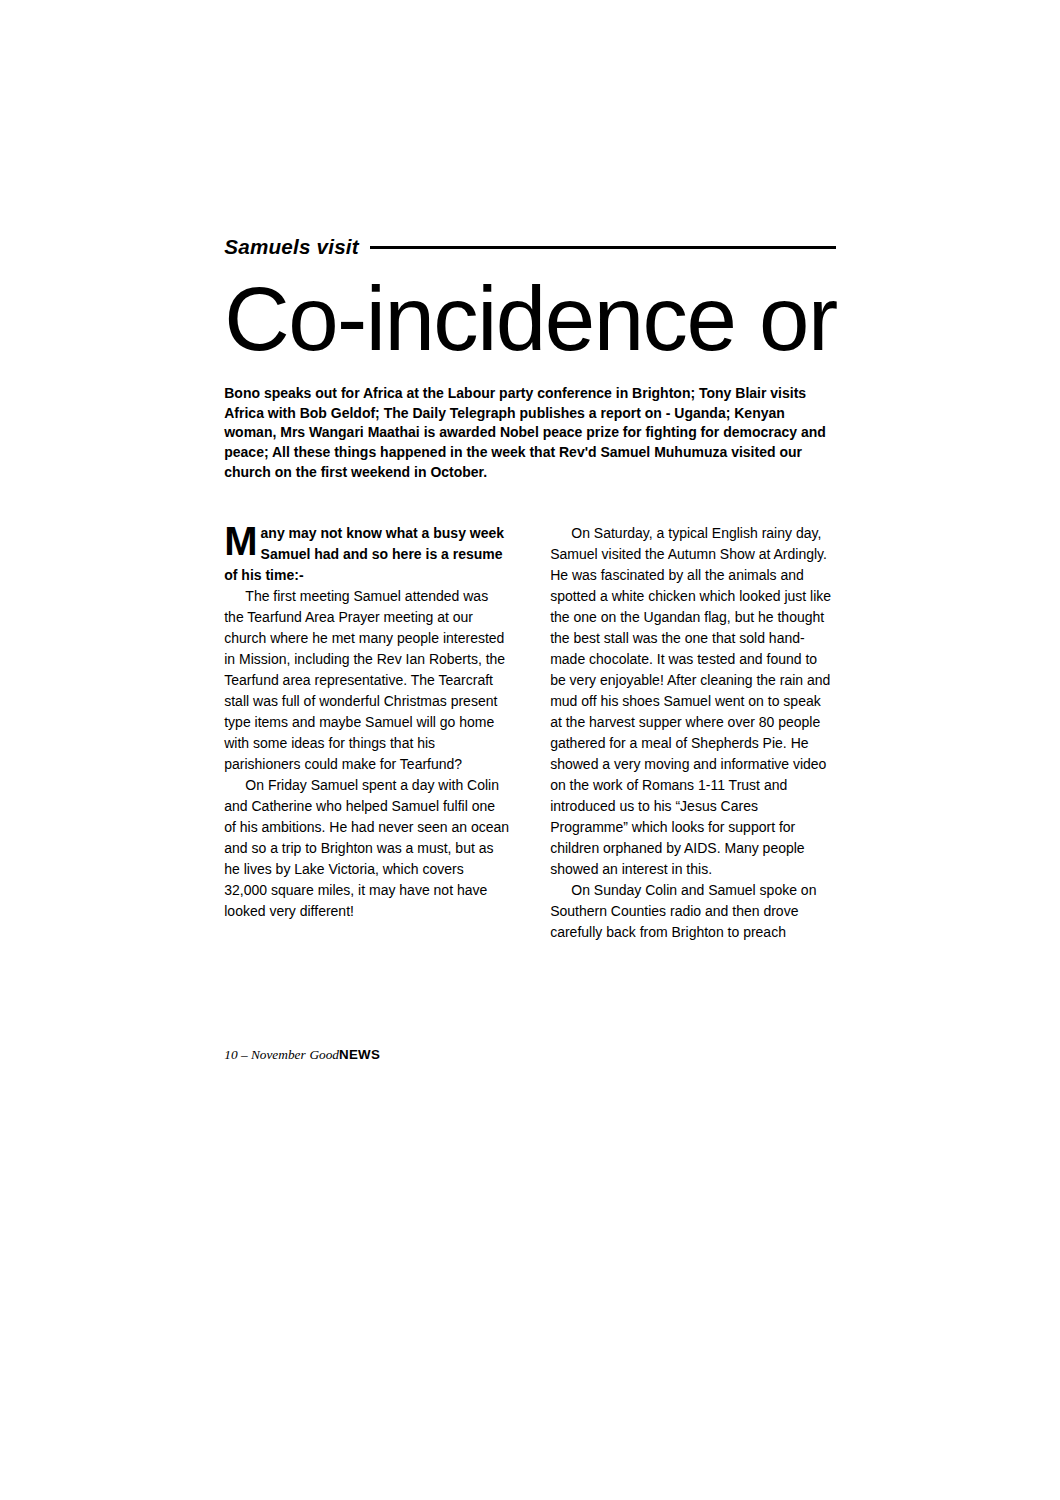Samuels visit
Co-incidence or
Bono speaks out for Africa at the Labour party conference in Brighton; Tony Blair visits Africa with Bob Geldof; The Daily Telegraph publishes a report on - Uganda; Kenyan woman, Mrs Wangari Maathai is awarded Nobel peace prize for fighting for democracy and peace; All these things happened in the week that Rev'd Samuel Muhumuza visited our church on the first weekend in October.
Many may not know what a busy week Samuel had and so here is a resume of his time:-
The first meeting Samuel attended was the Tearfund Area Prayer meeting at our church where he met many people interested in Mission, including the Rev Ian Roberts, the Tearfund area representative. The Tearcraft stall was full of wonderful Christmas present type items and maybe Samuel will go home with some ideas for things that his parishioners could make for Tearfund?
On Friday Samuel spent a day with Colin and Catherine who helped Samuel fulfil one of his ambitions. He had never seen an ocean and so a trip to Brighton was a must, but as he lives by Lake Victoria, which covers 32,000 square miles, it may have not have looked very different!
On Saturday, a typical English rainy day, Samuel visited the Autumn Show at Ardingly. He was fascinated by all the animals and spotted a white chicken which looked just like the one on the Ugandan flag, but he thought the best stall was the one that sold hand-made chocolate. It was tested and found to be very enjoyable! After cleaning the rain and mud off his shoes Samuel went on to speak at the harvest supper where over 80 people gathered for a meal of Shepherds Pie. He showed a very moving and informative video on the work of Romans 1-11 Trust and introduced us to his “Jesus Cares Programme” which looks for support for children orphaned by AIDS. Many people showed an interest in this.
On Sunday Colin and Samuel spoke on Southern Counties radio and then drove carefully back from Brighton to preach
10 – November Good NEWS